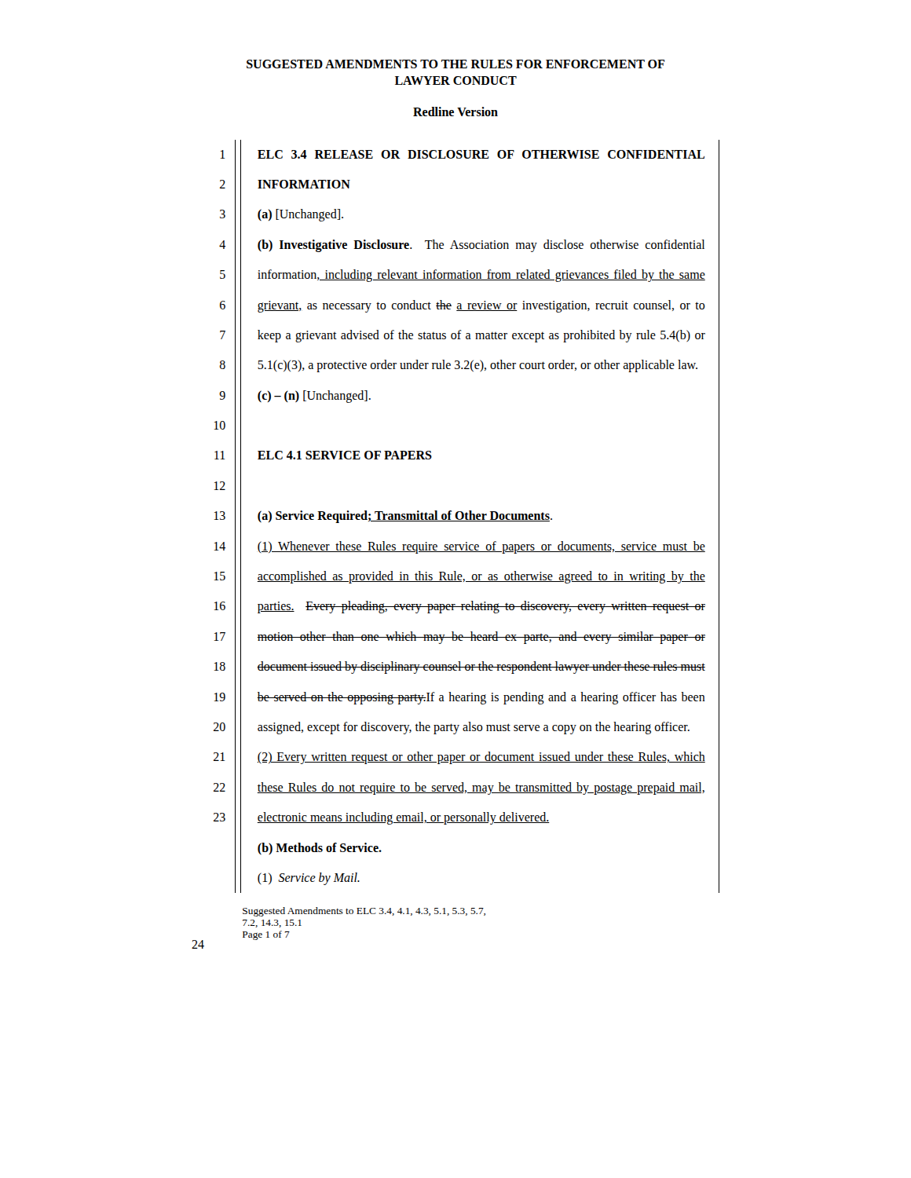Suggested Amendments to the Rules for Enforcement of
Lawyer Conduct
Redline Version
1
2
3
4
5
6
7
8
9
10
11
12
13
14
15
16
17
18
19
20
21
22
23
ELC 3.4 RELEASE OR DISCLOSURE OF OTHERWISE CONFIDENTIAL INFORMATION
(a) [Unchanged].
(b) Investigative Disclosure. The Association may disclose otherwise confidential information, including relevant information from related grievances filed by the same grievant, as necessary to conduct the a review or investigation, recruit counsel, or to keep a grievant advised of the status of a matter except as prohibited by rule 5.4(b) or 5.1(c)(3), a protective order under rule 3.2(e), other court order, or other applicable law.
(c) – (n) [Unchanged].
ELC 4.1 SERVICE OF PAPERS
(a) Service Required; Transmittal of Other Documents.
(1) Whenever these Rules require service of papers or documents, service must be accomplished as provided in this Rule, or as otherwise agreed to in writing by the parties. Every pleading, every paper relating to discovery, every written request or motion other than one which may be heard ex parte, and every similar paper or document issued by disciplinary counsel or the respondent lawyer under these rules must be served on the opposing party. If a hearing is pending and a hearing officer has been assigned, except for discovery, the party also must serve a copy on the hearing officer.
(2) Every written request or other paper or document issued under these Rules, which these Rules do not require to be served, may be transmitted by postage prepaid mail, electronic means including email, or personally delivered.
(b) Methods of Service.
(1) Service by Mail.
Suggested Amendments to ELC 3.4, 4.1, 4.3, 5.1, 5.3, 5.7,
7.2, 14.3, 15.1
Page 1 of 7
24